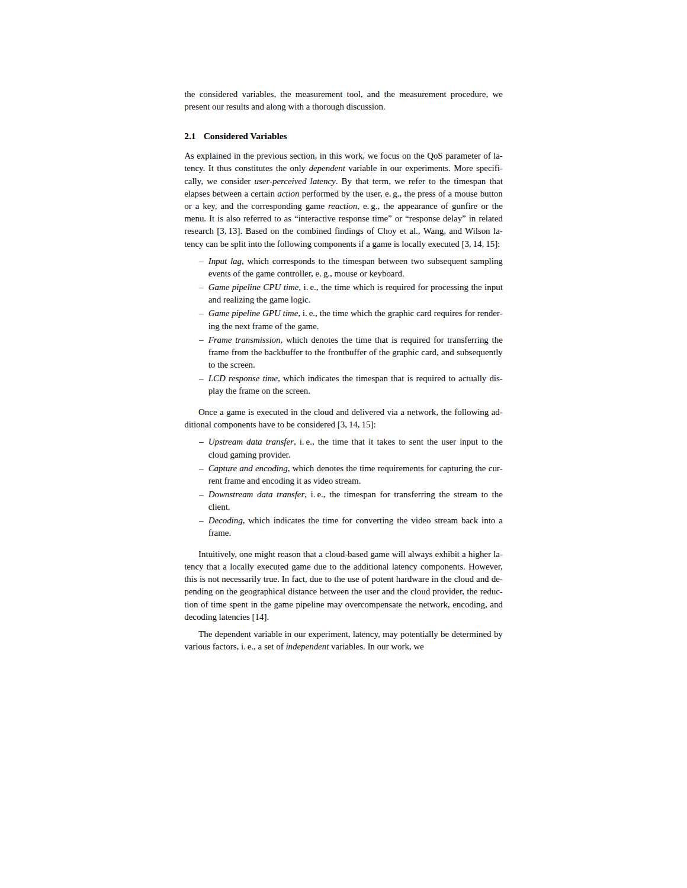the considered variables, the measurement tool, and the measurement procedure, we present our results and along with a thorough discussion.
2.1 Considered Variables
As explained in the previous section, in this work, we focus on the QoS parameter of latency. It thus constitutes the only dependent variable in our experiments. More specifically, we consider user-perceived latency. By that term, we refer to the timespan that elapses between a certain action performed by the user, e. g., the press of a mouse button or a key, and the corresponding game reaction, e. g., the appearance of gunfire or the menu. It is also referred to as “interactive response time” or “response delay” in related research [3, 13]. Based on the combined findings of Choy et al., Wang, and Wilson latency can be split into the following components if a game is locally executed [3, 14, 15]:
Input lag, which corresponds to the timespan between two subsequent sampling events of the game controller, e. g., mouse or keyboard.
Game pipeline CPU time, i. e., the time which is required for processing the input and realizing the game logic.
Game pipeline GPU time, i. e., the time which the graphic card requires for rendering the next frame of the game.
Frame transmission, which denotes the time that is required for transferring the frame from the backbuffer to the frontbuffer of the graphic card, and subsequently to the screen.
LCD response time, which indicates the timespan that is required to actually display the frame on the screen.
Once a game is executed in the cloud and delivered via a network, the following additional components have to be considered [3, 14, 15]:
Upstream data transfer, i. e., the time that it takes to sent the user input to the cloud gaming provider.
Capture and encoding, which denotes the time requirements for capturing the current frame and encoding it as video stream.
Downstream data transfer, i. e., the timespan for transferring the stream to the client.
Decoding, which indicates the time for converting the video stream back into a frame.
Intuitively, one might reason that a cloud-based game will always exhibit a higher latency that a locally executed game due to the additional latency components. However, this is not necessarily true. In fact, due to the use of potent hardware in the cloud and depending on the geographical distance between the user and the cloud provider, the reduction of time spent in the game pipeline may overcompensate the network, encoding, and decoding latencies [14].
The dependent variable in our experiment, latency, may potentially be determined by various factors, i. e., a set of independent variables. In our work, we